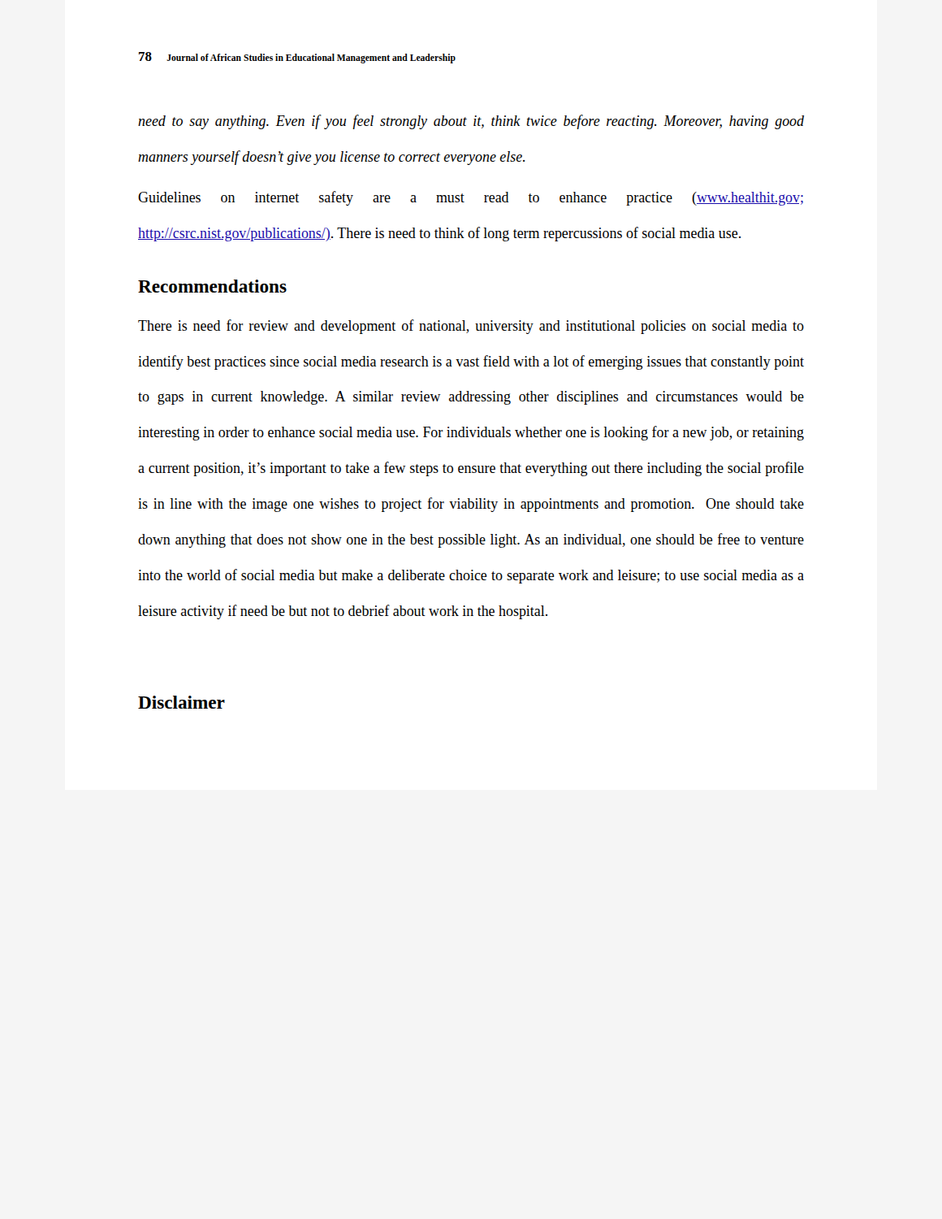78 Journal of African Studies in Educational Management and Leadership
need to say anything. Even if you feel strongly about it, think twice before reacting. Moreover, having good manners yourself doesn’t give you license to correct everyone else.
Guidelines on internet safety are a must read to enhance practice (www.healthit.gov; http://csrc.nist.gov/publications/). There is need to think of long term repercussions of social media use.
Recommendations
There is need for review and development of national, university and institutional policies on social media to identify best practices since social media research is a vast field with a lot of emerging issues that constantly point to gaps in current knowledge. A similar review addressing other disciplines and circumstances would be interesting in order to enhance social media use. For individuals whether one is looking for a new job, or retaining a current position, it’s important to take a few steps to ensure that everything out there including the social profile is in line with the image one wishes to project for viability in appointments and promotion. One should take down anything that does not show one in the best possible light. As an individual, one should be free to venture into the world of social media but make a deliberate choice to separate work and leisure; to use social media as a leisure activity if need be but not to debrief about work in the hospital.
Disclaimer